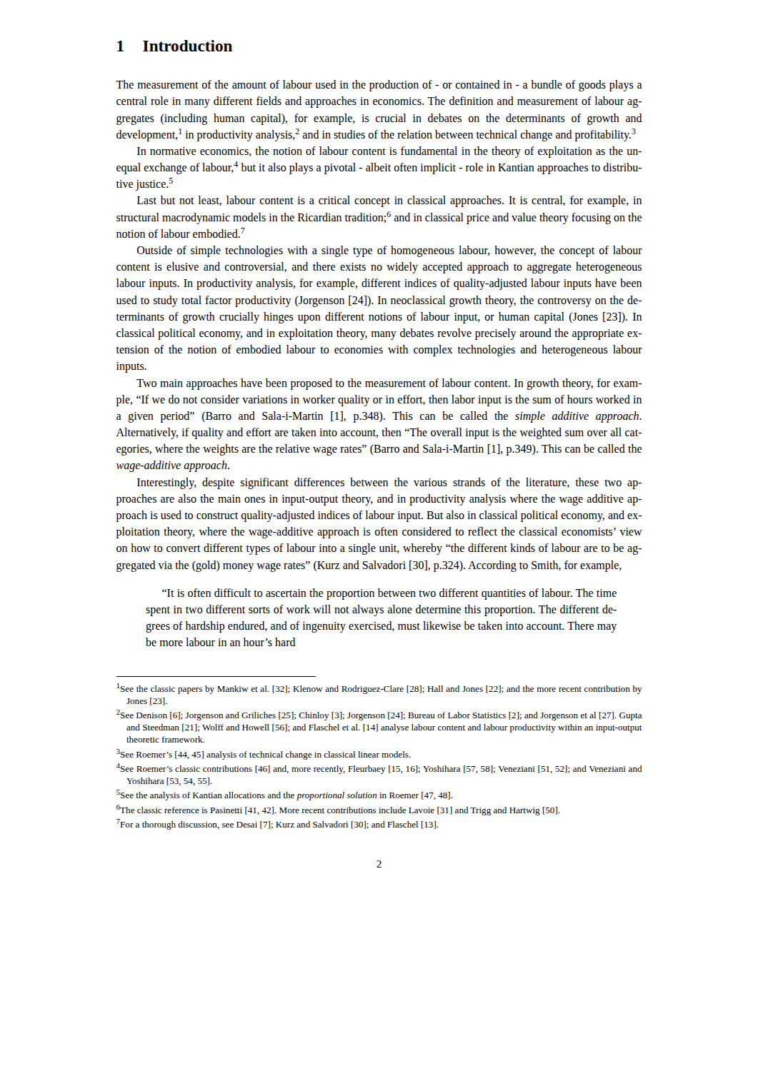1 Introduction
The measurement of the amount of labour used in the production of - or contained in - a bundle of goods plays a central role in many different fields and approaches in economics. The definition and measurement of labour aggregates (including human capital), for example, is crucial in debates on the determinants of growth and development,1 in productivity analysis,2 and in studies of the relation between technical change and profitability.3
In normative economics, the notion of labour content is fundamental in the theory of exploitation as the unequal exchange of labour,4 but it also plays a pivotal - albeit often implicit - role in Kantian approaches to distributive justice.5
Last but not least, labour content is a critical concept in classical approaches. It is central, for example, in structural macrodynamic models in the Ricardian tradition;6 and in classical price and value theory focusing on the notion of labour embodied.7
Outside of simple technologies with a single type of homogeneous labour, however, the concept of labour content is elusive and controversial, and there exists no widely accepted approach to aggregate heterogeneous labour inputs. In productivity analysis, for example, different indices of quality-adjusted labour inputs have been used to study total factor productivity (Jorgenson [24]). In neoclassical growth theory, the controversy on the determinants of growth crucially hinges upon different notions of labour input, or human capital (Jones [23]). In classical political economy, and in exploitation theory, many debates revolve precisely around the appropriate extension of the notion of embodied labour to economies with complex technologies and heterogeneous labour inputs.
Two main approaches have been proposed to the measurement of labour content. In growth theory, for example, “If we do not consider variations in worker quality or in effort, then labor input is the sum of hours worked in a given period” (Barro and Sala-i-Martin [1], p.348). This can be called the simple additive approach. Alternatively, if quality and effort are taken into account, then “The overall input is the weighted sum over all categories, where the weights are the relative wage rates” (Barro and Sala-i-Martin [1], p.349). This can be called the wage-additive approach.
Interestingly, despite significant differences between the various strands of the literature, these two approaches are also the main ones in input-output theory, and in productivity analysis where the wage additive approach is used to construct quality-adjusted indices of labour input. But also in classical political economy, and exploitation theory, where the wage-additive approach is often considered to reflect the classical economists’ view on how to convert different types of labour into a single unit, whereby “the different kinds of labour are to be aggregated via the (gold) money wage rates” (Kurz and Salvadori [30], p.324). According to Smith, for example,
“It is often difficult to ascertain the proportion between two different quantities of labour. The time spent in two different sorts of work will not always alone determine this proportion. The different degrees of hardship endured, and of ingenuity exercised, must likewise be taken into account. There may be more labour in an hour’s hard
1See the classic papers by Mankiw et al. [32]; Klenow and Rodriguez-Clare [28]; Hall and Jones [22]; and the more recent contribution by Jones [23].
2See Denison [6]; Jorgenson and Griliches [25]; Chinloy [3]; Jorgenson [24]; Bureau of Labor Statistics [2]; and Jorgenson et al [27]. Gupta and Steedman [21]; Wolff and Howell [56]; and Flaschel et al. [14] analyse labour content and labour productivity within an input-output theoretic framework.
3See Roemer’s [44, 45] analysis of technical change in classical linear models.
4See Roemer’s classic contributions [46] and, more recently, Fleurbaey [15, 16]; Yoshihara [57, 58]; Veneziani [51, 52]; and Veneziani and Yoshihara [53, 54, 55].
5See the analysis of Kantian allocations and the proportional solution in Roemer [47, 48].
6The classic reference is Pasinetti [41, 42]. More recent contributions include Lavoie [31] and Trigg and Hartwig [50].
7For a thorough discussion, see Desai [7]; Kurz and Salvadori [30]; and Flaschel [13].
2